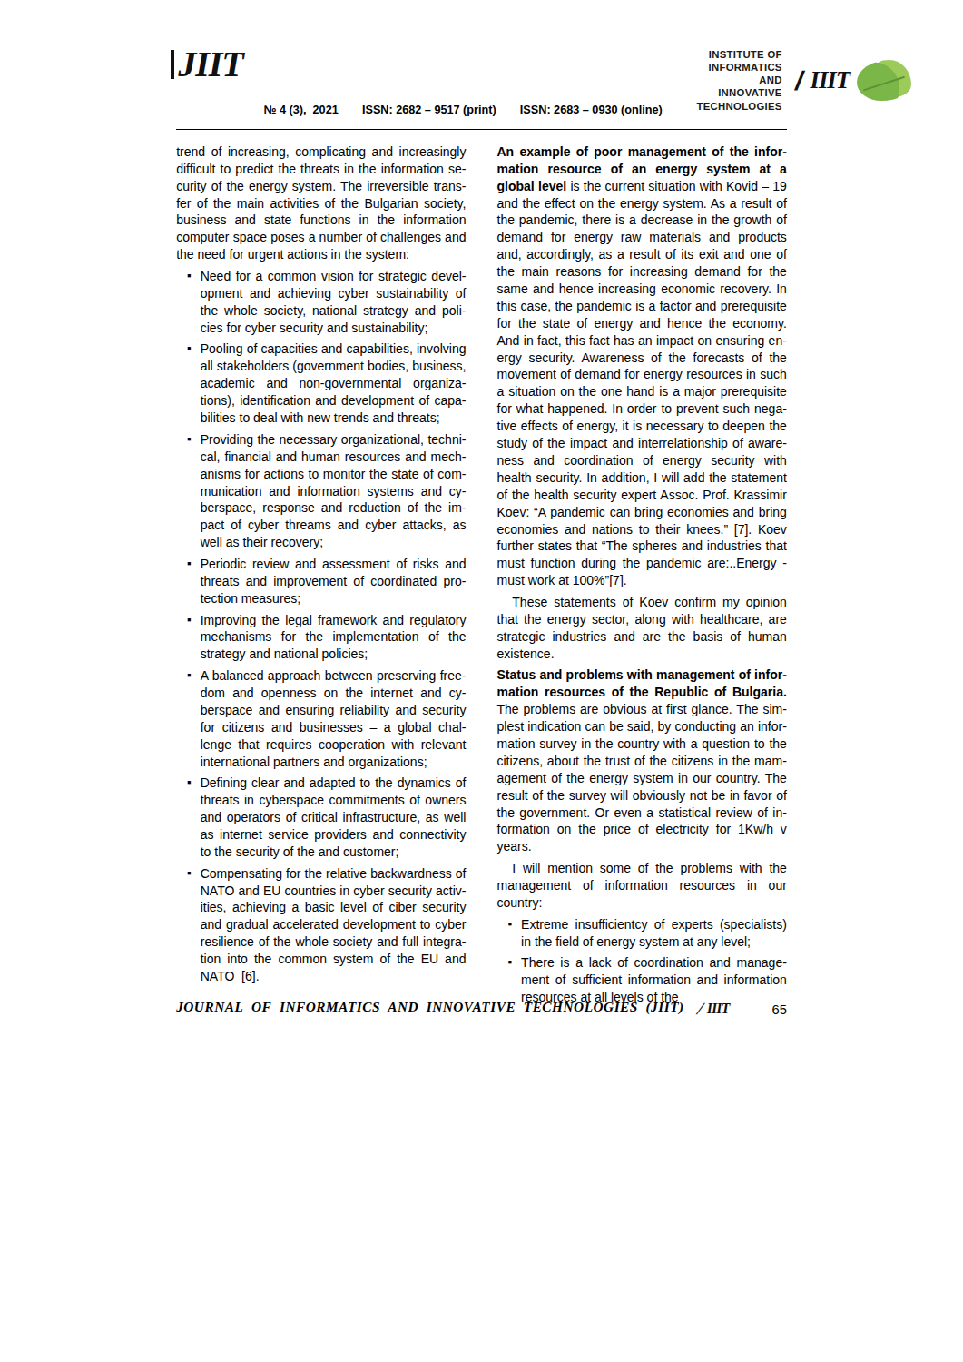JIIT
№ 4 (3), 2021 ISSN: 2682 – 9517 (print) ISSN: 2683 – 0930 (online)
INSTITUTE OF
INFORMATICS
AND INNOVATIVE
TECHNOLOGIES
/ IIIT
trend of increasing, complicating and increasingly difficult to predict the threats in the information security of the energy system. The irreversible transfer of the main activities of the Bulgarian society, business and state functions in the information computer space poses a number of challenges and the need for urgent actions in the system:
Need for a common vision for strategic development and achieving cyber sustainability of the whole society, national strategy and policies for cyber security and sustainability;
Pooling of capacities and capabilities, involving all stakeholders (government bodies, business, academic and non-governmental organizations), identification and development of capabilities to deal with new trends and threats;
Providing the necessary organizational, technical, financial and human resources and mechanisms for actions to monitor the state of communication and information systems and cyberspace, response and reduction of the impact of cyber threams and cyber attacks, as well as their recovery;
Periodic review and assessment of risks and threats and improvement of coordinated protection measures;
Improving the legal framework and regulatory mechanisms for the implementation of the strategy and national policies;
A balanced approach between preserving freedom and openness on the internet and cyberspace and ensuring reliability and security for citizens and businesses – a global challenge that requires cooperation with relevant international partners and organizations;
Defining clear and adapted to the dynamics of threats in cyberspace commitments of owners and operators of critical infrastructure, as well as internet service providers and connectivity to the security of the and customer;
Compensating for the relative backwardness of NATO and EU countries in cyber security activities, achieving a basic level of ciber security and gradual accelerated development to cyber resilience of the whole society and full integration into the common system of the EU and NATO [6].
An example of poor management of the information resource of an energy system at a global level is the current situation with Kovid – 19 and the effect on the energy system. As a result of the pandemic, there is a decrease in the growth of demand for energy raw materials and products and, accordingly, as a result of its exit and one of the main reasons for increasing demand for the same and hence increasing economic recovery. In this case, the pandemic is a factor and prerequisite for the state of energy and hence the economy. And in fact, this fact has an impact on ensuring energy security. Awareness of the forecasts of the movement of demand for energy resources in such a situation on the one hand is a major prerequisite for what happened. In order to prevent such negative effects of energy, it is necessary to deepen the study of the impact and interrelationship of awareness and coordination of energy security with health security. In addition, I will add the statement of the health security expert Assoc. Prof. Krassimir Koev: “A pandemic can bring economies and bring economies and nations to their knees.” [7]. Koev further states that “The spheres and industries that must function during the pandemic are:..Energy -must work at 100%”[7].
These statements of Koev confirm my opinion that the energy sector, along with healthcare, are strategic industries and are the basis of human existence.
Status and problems with management of information resources of the Republic of Bulgaria. The problems are obvious at first glance. The simplest indication can be said, by conducting an information survey in the country with a question to the citizens, about the trust of the citizens in the mamagement of the energy system in our country. The result of the survey will obviously not be in favor of the government. Or even a statistical review of information on the price of electricity for 1Kw/h v years.
I will mention some of the problems with the management of information resources in our country:
Extreme insufficientcy of experts (specialists) in the field of energy system at any level;
There is a lack of coordination and management of sufficient information and information resources at all levels of the
JOURNAL OF INFORMATICS AND INNOVATIVE TECHNOLOGIES (JIIT) /IIIT
65